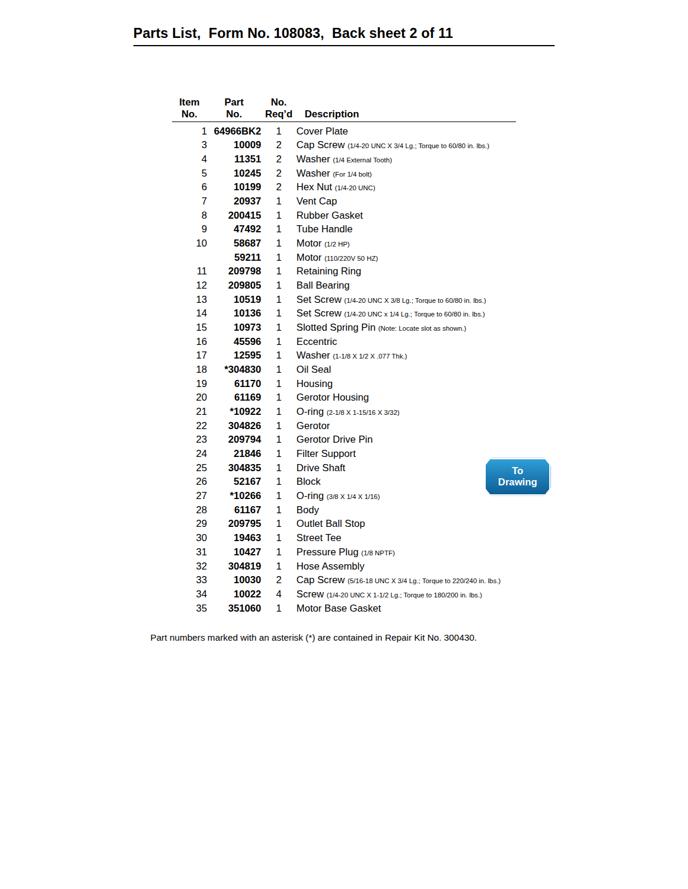Parts List, Form No. 108083, Back sheet 2 of 11
| Item | Part | No. | |
| --- | --- | --- | --- |
| No. | No. | Req’d | Description |
| 1 | 64966BK2 | 1 | Cover Plate |
| 3 | 10009 | 2 | Cap Screw (1/4-20 UNC X 3/4 Lg.; Torque to 60/80 in. lbs.) |
| 4 | 11351 | 2 | Washer (1/4 External Tooth) |
| 5 | 10245 | 2 | Washer (For 1/4 bolt) |
| 6 | 10199 | 2 | Hex Nut (1/4-20 UNC) |
| 7 | 20937 | 1 | Vent Cap |
| 8 | 200415 | 1 | Rubber Gasket |
| 9 | 47492 | 1 | Tube Handle |
| 10 | 58687 | 1 | Motor (1/2 HP) |
| | 59211 | 1 | Motor (110/220V 50 HZ) |
| 11 | 209798 | 1 | Retaining Ring |
| 12 | 209805 | 1 | Ball Bearing |
| 13 | 10519 | 1 | Set Screw (1/4-20 UNC X 3/8 Lg.; Torque to 60/80 in. lbs.) |
| 14 | 10136 | 1 | Set Screw (1/4-20 UNC x 1/4 Lg.; Torque to 60/80 in. lbs.) |
| 15 | 10973 | 1 | Slotted Spring Pin (Note: Locate slot as shown.) |
| 16 | 45596 | 1 | Eccentric |
| 17 | 12595 | 1 | Washer (1-1/8 X 1/2 X .077 Thk.) |
| 18 | *304830 | 1 | Oil Seal |
| 19 | 61170 | 1 | Housing |
| 20 | 61169 | 1 | Gerotor Housing |
| 21 | *10922 | 1 | O-ring (2-1/8 X 1-15/16 X 3/32) |
| 22 | 304826 | 1 | Gerotor |
| 23 | 209794 | 1 | Gerotor Drive Pin |
| 24 | 21846 | 1 | Filter Support |
| 25 | 304835 | 1 | Drive Shaft |
| 26 | 52167 | 1 | Block |
| 27 | *10266 | 1 | O-ring (3/8 X 1/4 X 1/16) |
| 28 | 61167 | 1 | Body |
| 29 | 209795 | 1 | Outlet Ball Stop |
| 30 | 19463 | 1 | Street Tee |
| 31 | 10427 | 1 | Pressure Plug (1/8 NPTF) |
| 32 | 304819 | 1 | Hose Assembly |
| 33 | 10030 | 2 | Cap Screw (5/16-18 UNC X 3/4 Lg.; Torque to 220/240 in. lbs.) |
| 34 | 10022 | 4 | Screw (1/4-20 UNC X 1-1/2 Lg.; Torque to 180/200 in. lbs.) |
| 35 | 351060 | 1 | Motor Base Gasket |
Part numbers marked with an asterisk (*) are contained in Repair Kit No. 300430.
To Drawing